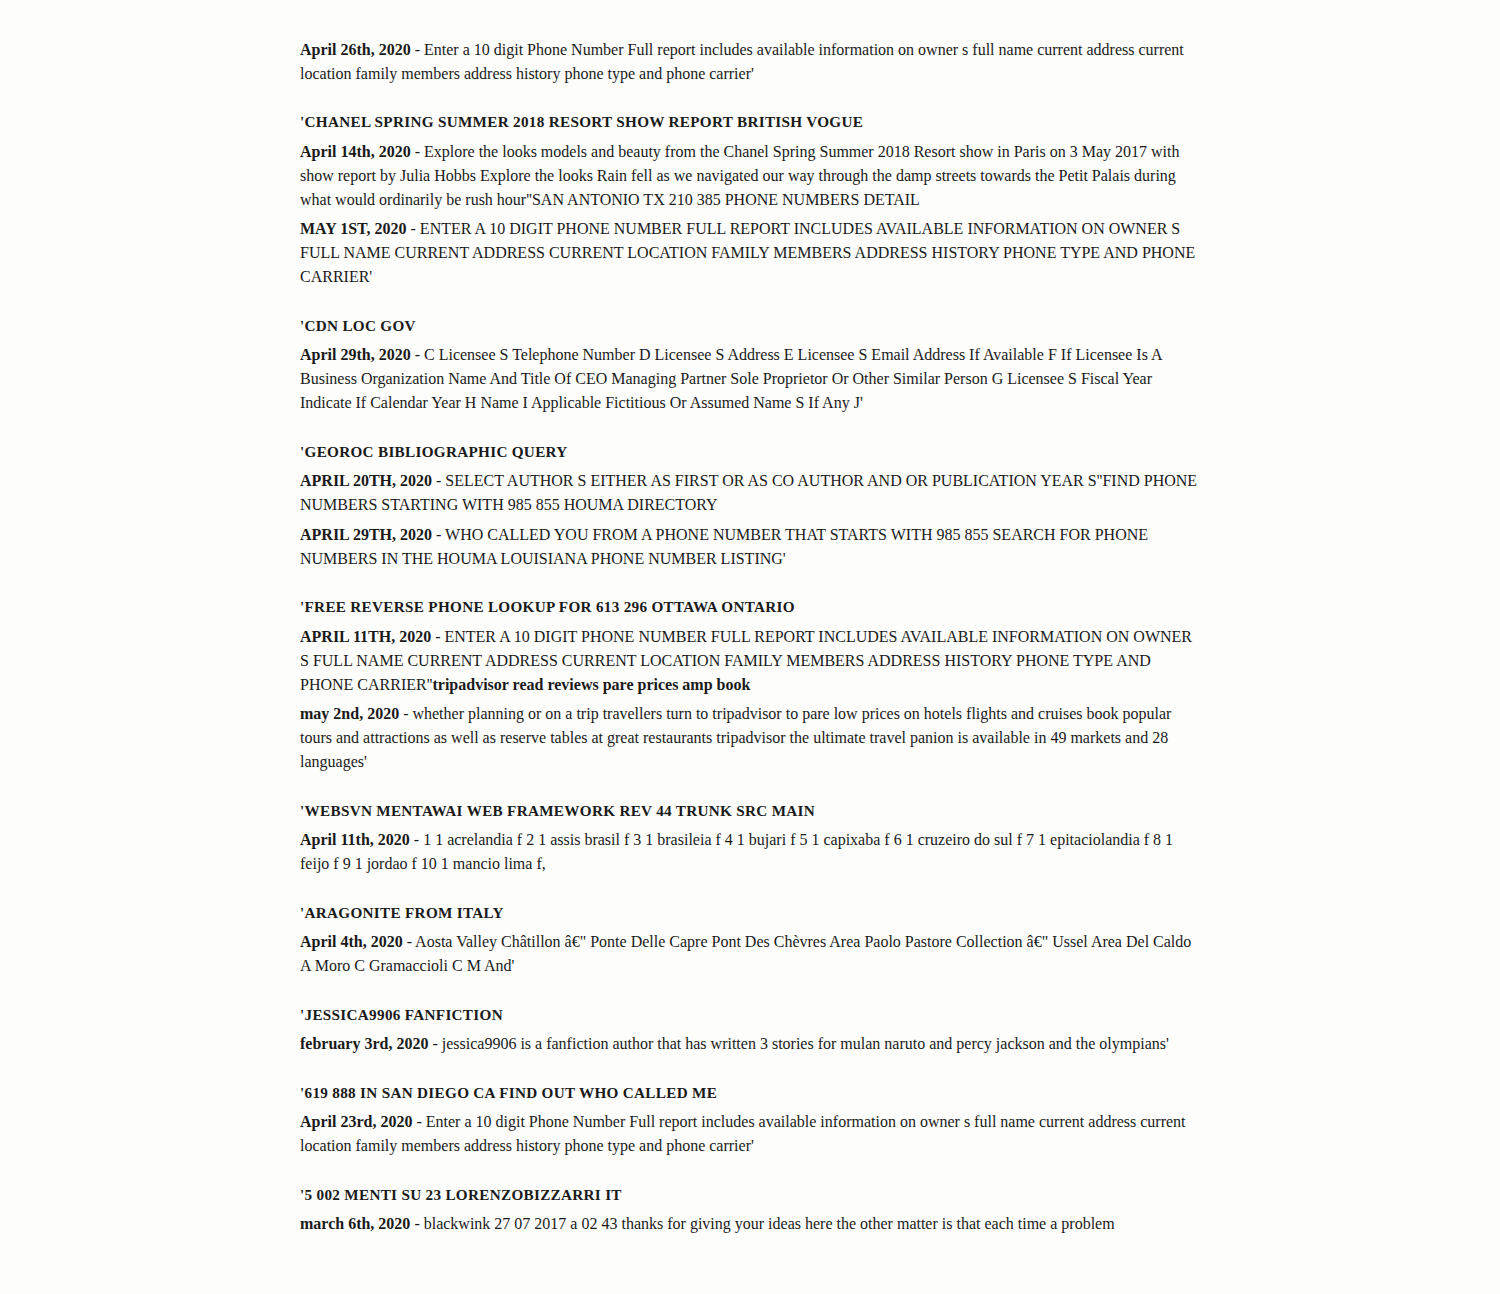April 26th, 2020 - Enter a 10 digit Phone Number Full report includes available information on owner s full name current address current location family members address history phone type and phone carrier'
'Chanel Spring Summer 2018 Resort show report British Vogue
April 14th, 2020 - Explore the looks models and beauty from the Chanel Spring Summer 2018 Resort show in Paris on 3 May 2017 with show report by Julia Hobbs Explore the looks Rain fell as we navigated our way through the damp streets towards the Petit Palais during what would ordinarily be rush hour''SAN ANTONIO TX 210 385 PHONE NUMBERS DETAIL
MAY 1ST, 2020 - ENTER A 10 DIGIT PHONE NUMBER FULL REPORT INCLUDES AVAILABLE INFORMATION ON OWNER S FULL NAME CURRENT ADDRESS CURRENT LOCATION FAMILY MEMBERS ADDRESS HISTORY PHONE TYPE AND PHONE CARRIER'
'cdn Loc Gov
April 29th, 2020 - C Licensee S Telephone Number D Licensee S Address E Licensee S Email Address If Available F If Licensee Is A Business Organization Name And Title Of CEO Managing Partner Sole Proprietor Or Other Similar Person G Licensee S Fiscal Year Indicate If Calendar Year H Name I Applicable Fictitious Or Assumed Name S If Any J'
'GEOROC BIBLIOGRAPHIC QUERY
APRIL 20TH, 2020 - SELECT AUTHOR S EITHER AS FIRST OR AS CO AUTHOR AND OR PUBLICATION YEAR S''FIND PHONE NUMBERS STARTING WITH 985 855 HOUMA DIRECTORY
APRIL 29TH, 2020 - WHO CALLED YOU FROM A PHONE NUMBER THAT STARTS WITH 985 855 SEARCH FOR PHONE NUMBERS IN THE HOUMA LOUISIANA PHONE NUMBER LISTING'
'FREE REVERSE PHONE LOOKUP FOR 613 296 OTTAWA ONTARIO
APRIL 11TH, 2020 - ENTER A 10 DIGIT PHONE NUMBER FULL REPORT INCLUDES AVAILABLE INFORMATION ON OWNER S FULL NAME CURRENT ADDRESS CURRENT LOCATION FAMILY MEMBERS ADDRESS HISTORY PHONE TYPE AND PHONE CARRIER''tripadvisor read reviews pare prices amp book
may 2nd, 2020 - whether planning or on a trip travellers turn to tripadvisor to pare low prices on hotels flights and cruises book popular tours and attractions as well as reserve tables at great restaurants tripadvisor the ultimate travel panion is available in 49 markets and 28 languages'
'WebSVN Mentawai Web Framework Rev 44 trunk src main
April 11th, 2020 - 1 1 acrelandia f 2 1 assis brasil f 3 1 brasileia f 4 1 bujari f 5 1 capixaba f 6 1 cruzeiro do sul f 7 1 epitaciolandia f 8 1 feijo f 9 1 jordao f 10 1 mancio lima f,
'Aragonite From Italy
April 4th, 2020 - Aosta Valley Châtillon â€" Ponte Delle Capre Pont Des Chèvres Area Paolo Pastore Collection â€" Ussel Area Del Caldo A Moro C Gramaccioli C M And'
'jessica9906 fanfiction
february 3rd, 2020 - jessica9906 is a fanfiction author that has written 3 stories for mulan naruto and percy jackson and the olympians'
'619 888 in San Diego CA Find Out Who Called Me
April 23rd, 2020 - Enter a 10 digit Phone Number Full report includes available information on owner s full name current address current location family members address history phone type and phone carrier'
'5 002 menti su 23 lorenzobizzarri it
march 6th, 2020 - blackwink 27 07 2017 a 02 43 thanks for giving your ideas here the other matter is that each time a problem